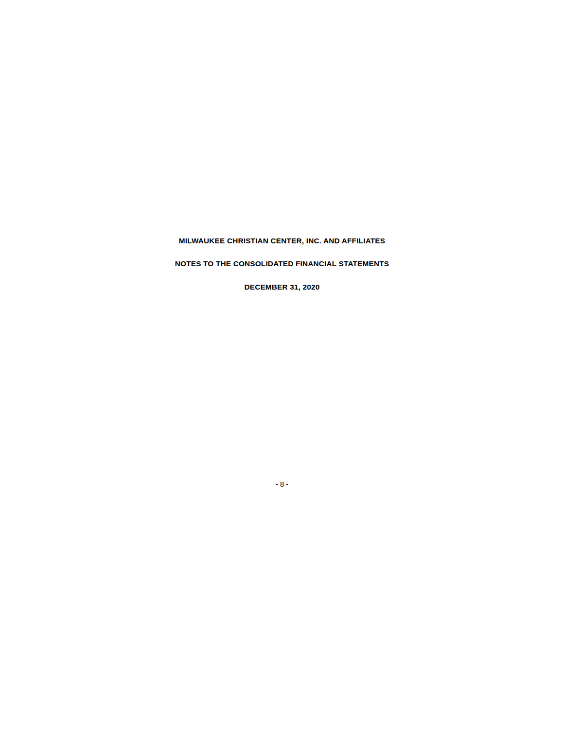MILWAUKEE CHRISTIAN CENTER, INC. AND AFFILIATES
NOTES TO THE CONSOLIDATED FINANCIAL STATEMENTS
DECEMBER 31, 2020
- 8 -